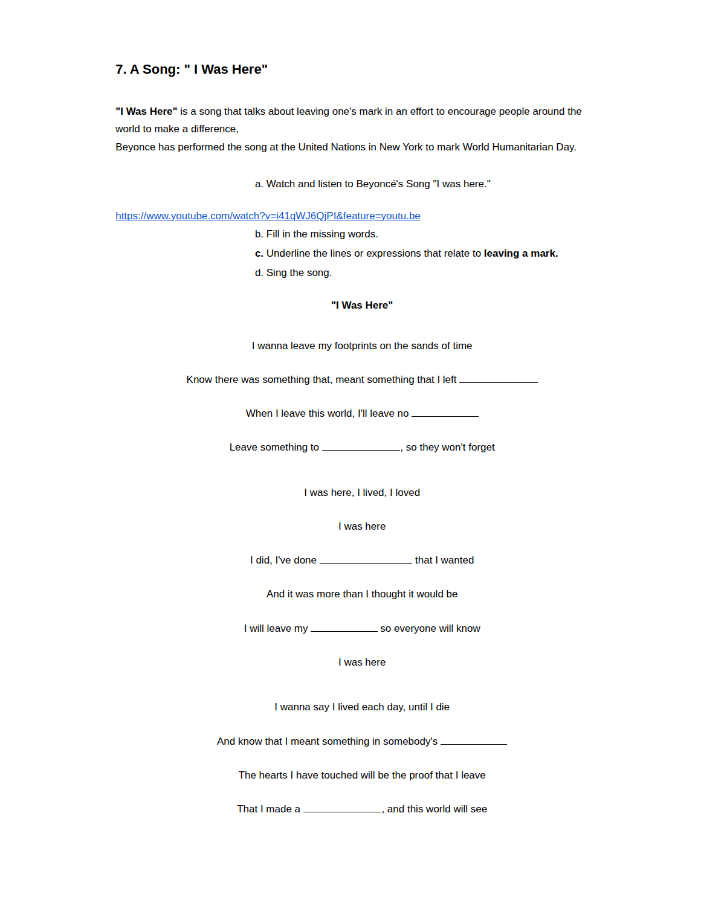7. A Song: " I Was Here"
"I Was Here" is a song that talks about leaving one's mark in an effort to encourage people around the world to make a difference,
Beyonce has performed the song at the United Nations in New York to mark World Humanitarian Day.
Watch and listen to Beyoncé's Song "I was here."
https://www.youtube.com/watch?v=i41qWJ6QjPI&feature=youtu.be
Fill in the missing words.
Underline the lines or expressions that relate to leaving a mark.
Sing the song.
"I Was Here"
I wanna leave my footprints on the sands of time
Know there was something that, meant something that I left
When I leave this world, I'll leave no
Leave something to , so they won't forget
I was here, I lived, I loved
I was here
I did, I've done that I wanted
And it was more than I thought it would be
I will leave my so everyone will know
I was here
I wanna say I lived each day, until I die
And know that I meant something in somebody's
The hearts I have touched will be the proof that I leave
That I made a , and this world will see